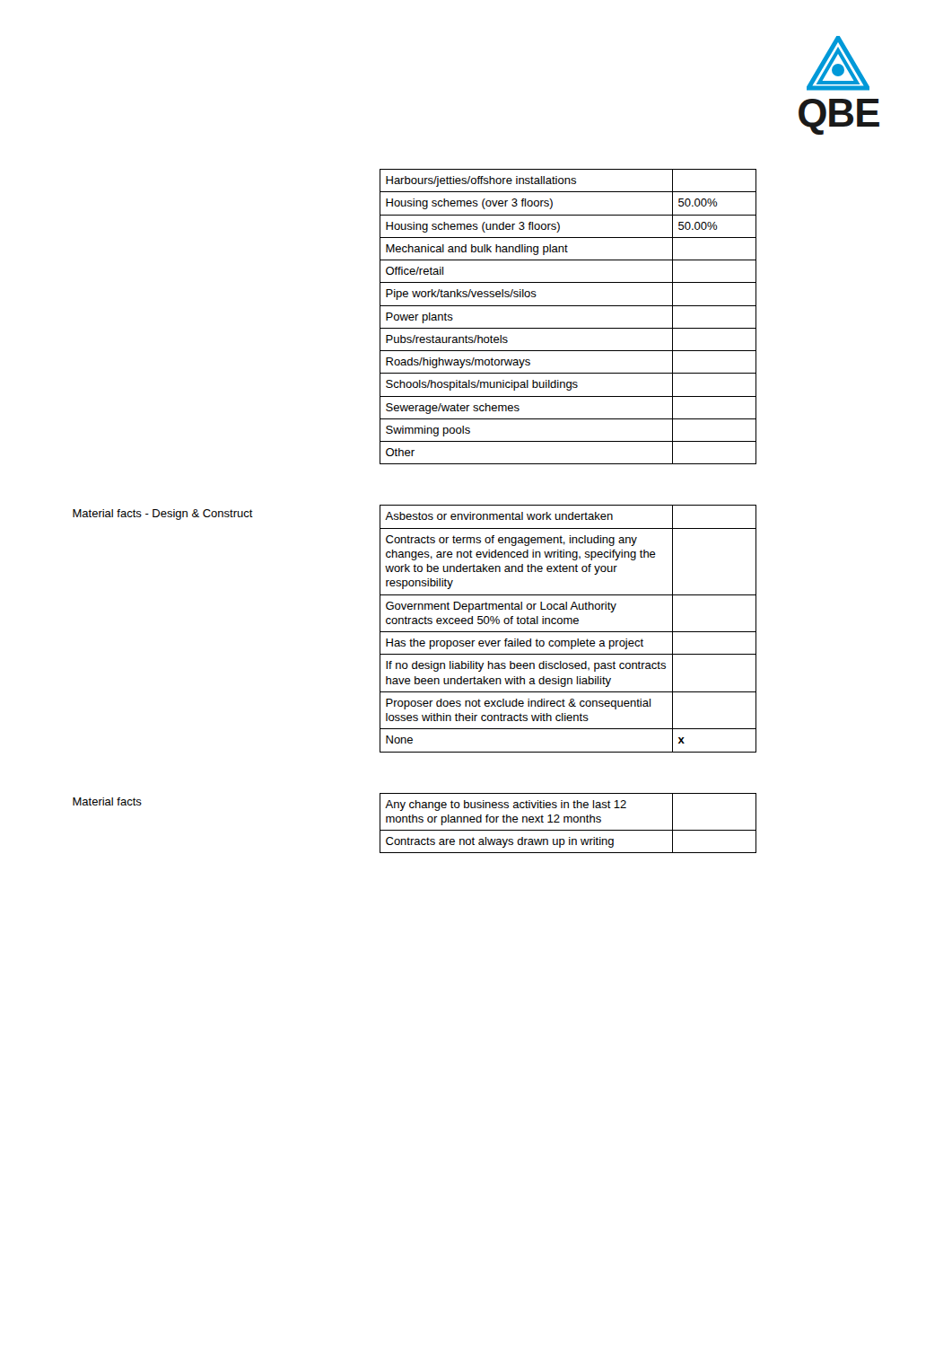QBE
| Harbours/jetties/offshore installations | |
| Housing schemes (over 3 floors) | 50.00% |
| Housing schemes (under 3 floors) | 50.00% |
| Mechanical and bulk handling plant | |
| Office/retail | |
| Pipe work/tanks/vessels/silos | |
| Power plants | |
| Pubs/restaurants/hotels | |
| Roads/highways/motorways | |
| Schools/hospitals/municipal buildings | |
| Sewerage/water schemes | |
| Swimming pools | |
| Other | |
Material facts - Design & Construct
| Asbestos or environmental work undertaken | |
| Contracts or terms of engagement, including any changes, are not evidenced in writing, specifying the work to be undertaken and the extent of your responsibility | |
| Government Departmental or Local Authority contracts exceed 50% of total income | |
| Has the proposer ever failed to complete a project | |
| If no design liability has been disclosed, past contracts have been undertaken with a design liability | |
| Proposer does not exclude indirect & consequential losses within their contracts with clients | |
| None | x |
Material facts
| Any change to business activities in the last 12 months or planned for the next 12 months | |
| Contracts are not always drawn up in writing | |